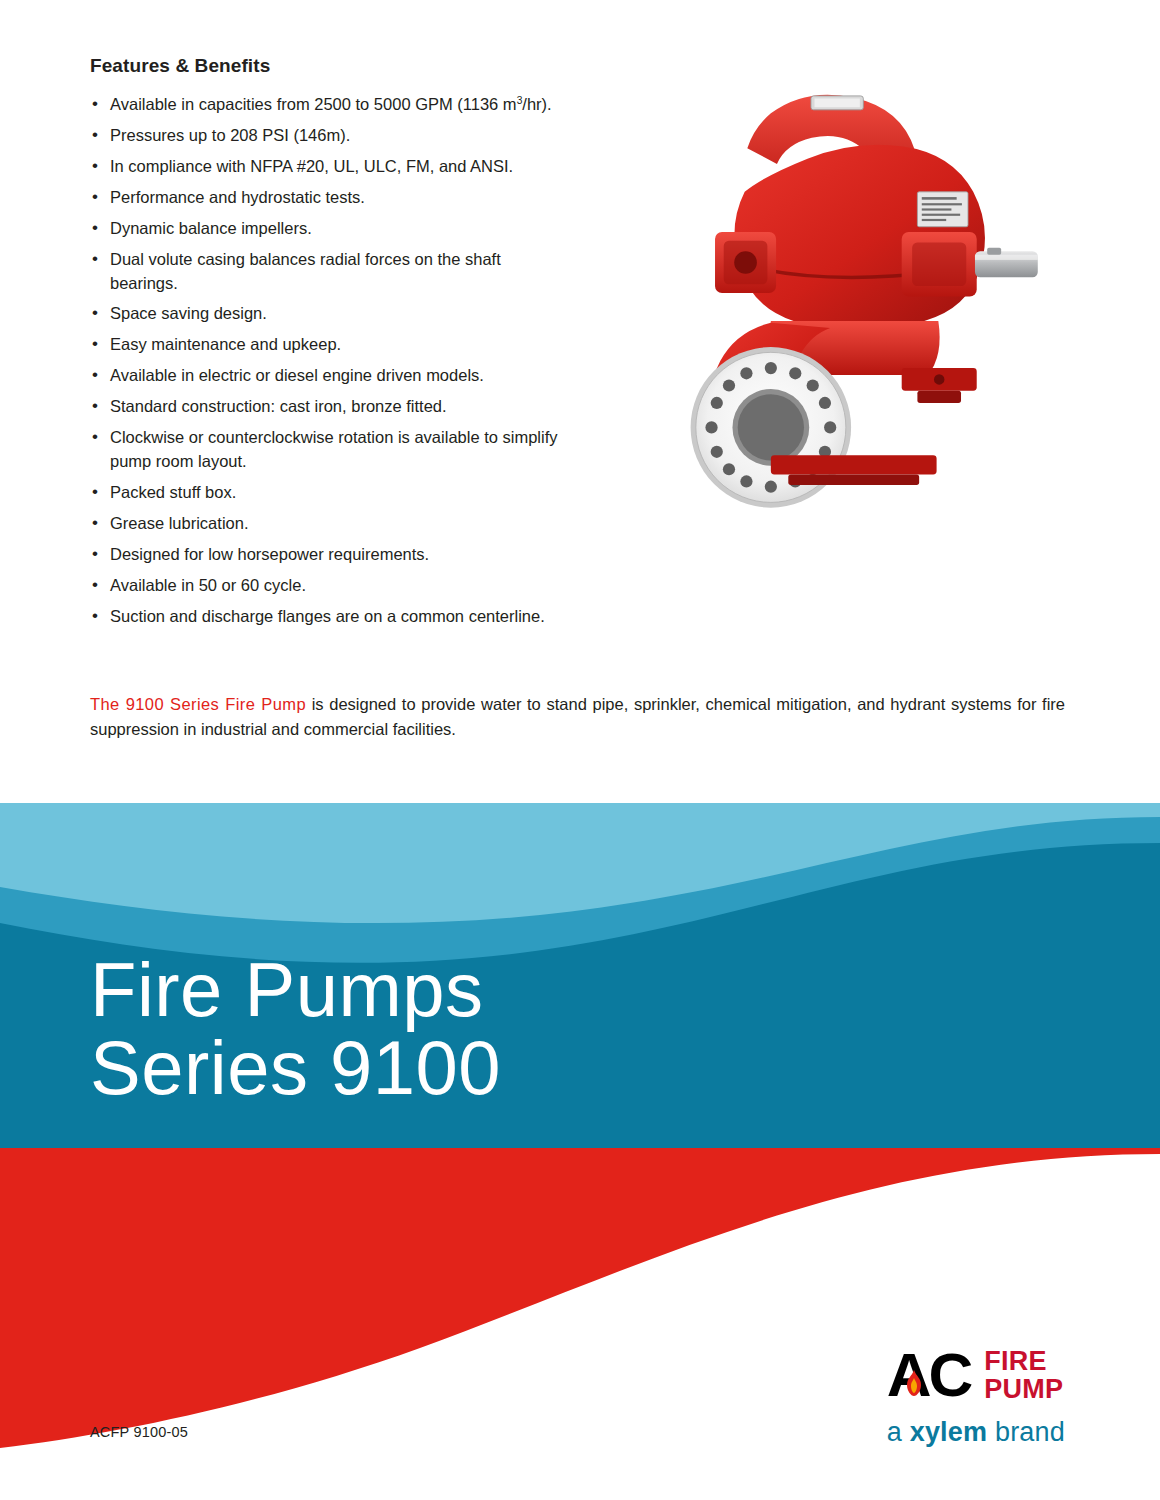Features & Benefits
Available in capacities from 2500 to 5000 GPM (1136 m3/hr).
Pressures up to 208 PSI (146m).
In compliance with NFPA #20, UL, ULC, FM, and ANSI.
Performance and hydrostatic tests.
Dynamic balance impellers.
Dual volute casing balances radial forces on the shaft bearings.
Space saving design.
Easy maintenance and upkeep.
Available in electric or diesel engine driven models.
Standard construction: cast iron, bronze fitted.
Clockwise or counterclockwise rotation is available to simplify pump room layout.
Packed stuff box.
Grease lubrication.
Designed for low horsepower requirements.
Available in 50 or 60 cycle.
Suction and discharge flanges are on a common centerline.
The 9100 Series Fire Pump is designed to provide water to stand pipe, sprinkler, chemical mitigation, and hydrant systems for fire suppression in industrial and commercial facilities.
Fire Pumps
Series 9100
ACFP 9100-05
AC
FIRE
PUMP
a xylem brand